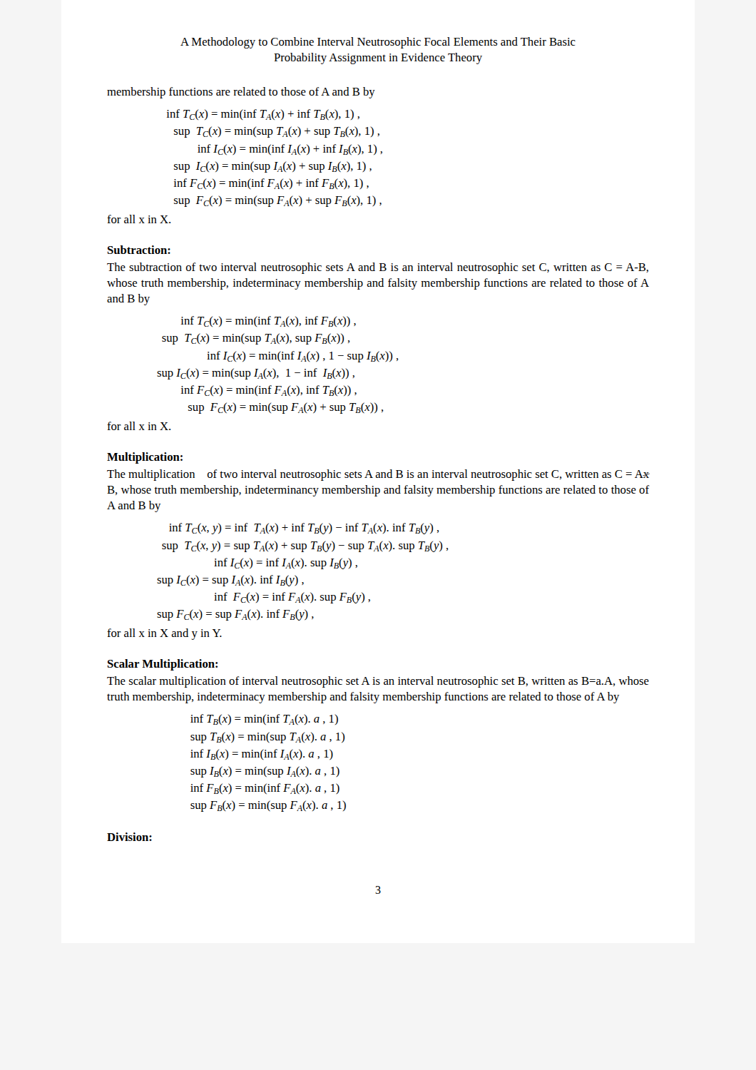A Methodology to Combine Interval Neutrosophic Focal Elements and Their Basic
Probability Assignment in Evidence Theory
membership functions are related to those of A and B by
inf TC(x) = min(inf TA(x) + inf TB(x), 1) , sup TC(x) = min(sup TA(x) + sup TB(x), 1) , inf IC(x) = min(inf IA(x) + inf IB(x), 1) , sup IC(x) = min(sup IA(x) + sup IB(x), 1) , inf FC(x) = min(inf FA(x) + inf FB(x), 1) , sup FC(x) = min(sup FA(x) + sup FB(x), 1) ,
for all x in X.
Subtraction:
The subtraction of two interval neutrosophic sets A and B is an interval neutrosophic set C, written as C = A-B, whose truth membership, indeterminacy membership and falsity membership functions are related to those of A and B by
inf TC(x) = min(inf TA(x), inf FB(x)) , sup TC(x) = min(sup TA(x), sup FB(x)) , inf IC(x) = min(inf IA(x) , 1 − sup IB(x)) , sup IC(x) = min(sup IA(x), 1 − inf IB(x)) , inf FC(x) = min(inf FA(x), inf TB(x)) , sup FC(x) = min(sup FA(x) + sup TB(x)) ,
for all x in X.
Multiplication:
The multiplication of two interval neutrosophic sets A and B is an interval neutrosophic set C, written as C = Ax B, whose truth membership, indeterminancy membership and falsity membership functions are related to those of A and B by
inf TC(x, y) = inf TA(x) + inf TB(y) − inf TA(x). inf TB(y) , sup TC(x, y) = sup TA(x) + sup TB(y) − sup TA(x). sup TB(y) , inf IC(x) = inf IA(x). sup IB(y) , sup IC(x) = sup IA(x). inf IB(y) , inf FC(x) = inf FA(x). sup FB(y) , sup FC(x) = sup FA(x). inf FB(y) ,
for all x in X and y in Y.
Scalar Multiplication:
The scalar multiplication of interval neutrosophic set A is an interval neutrosophic set B, written as B=a.A, whose truth membership, indeterminacy membership and falsity membership functions are related to those of A by
inf TB(x) = min(inf TA(x). a , 1) sup TB(x) = min(sup TA(x). a , 1) inf IB(x) = min(inf IA(x). a , 1) sup IB(x) = min(sup IA(x). a , 1) inf FB(x) = min(inf FA(x). a , 1) sup FB(x) = min(sup FA(x). a , 1)
Division:
3